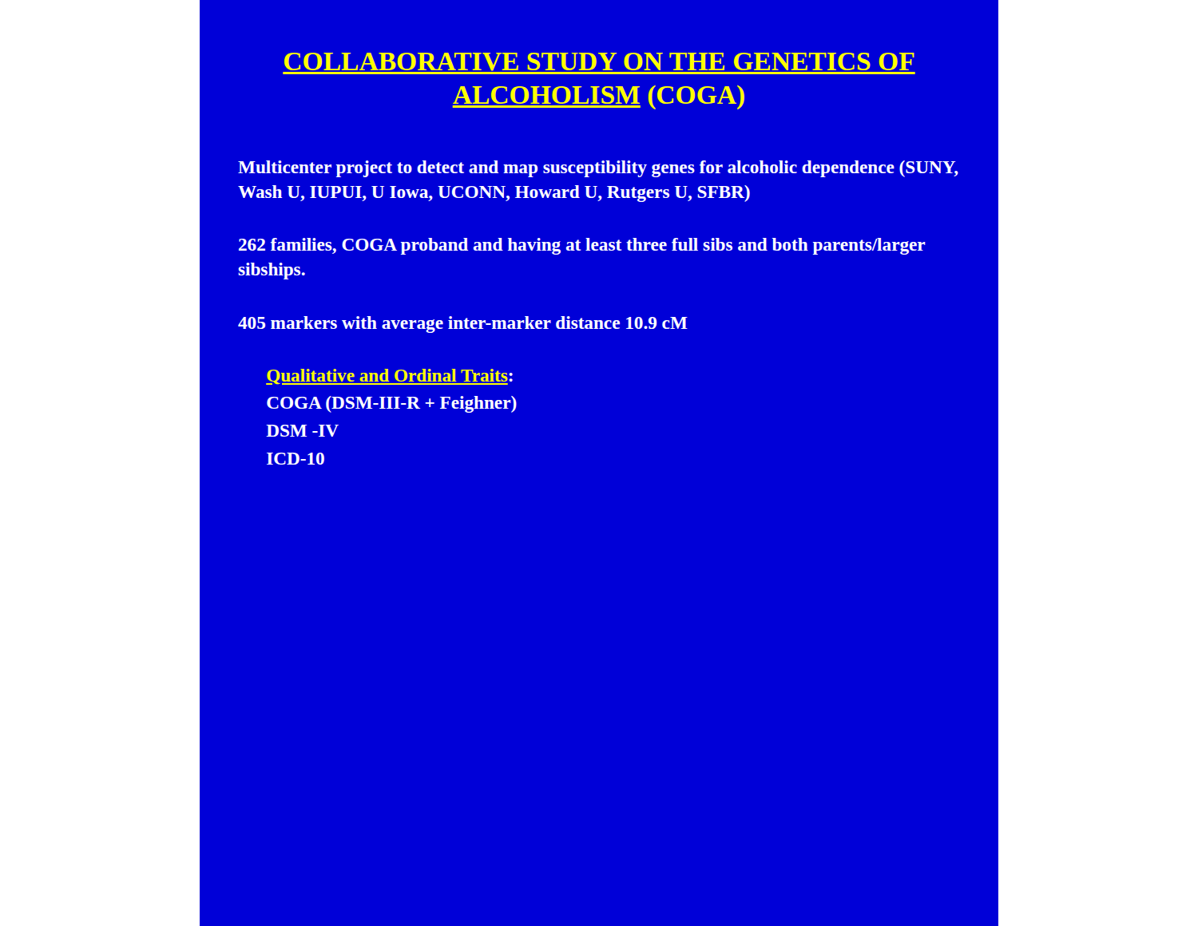COLLABORATIVE STUDY ON THE GENETICS OF ALCOHOLISM (COGA)
Multicenter project to detect and map susceptibility genes for alcoholic dependence (SUNY, Wash U, IUPUI, U Iowa, UCONN, Howard U, Rutgers U, SFBR)
262 families, COGA proband and having at least three full sibs and both parents/larger sibships.
405 markers with average inter-marker distance 10.9 cM
Qualitative and Ordinal Traits:
COGA (DSM-III-R + Feighner)
DSM -IV
ICD-10